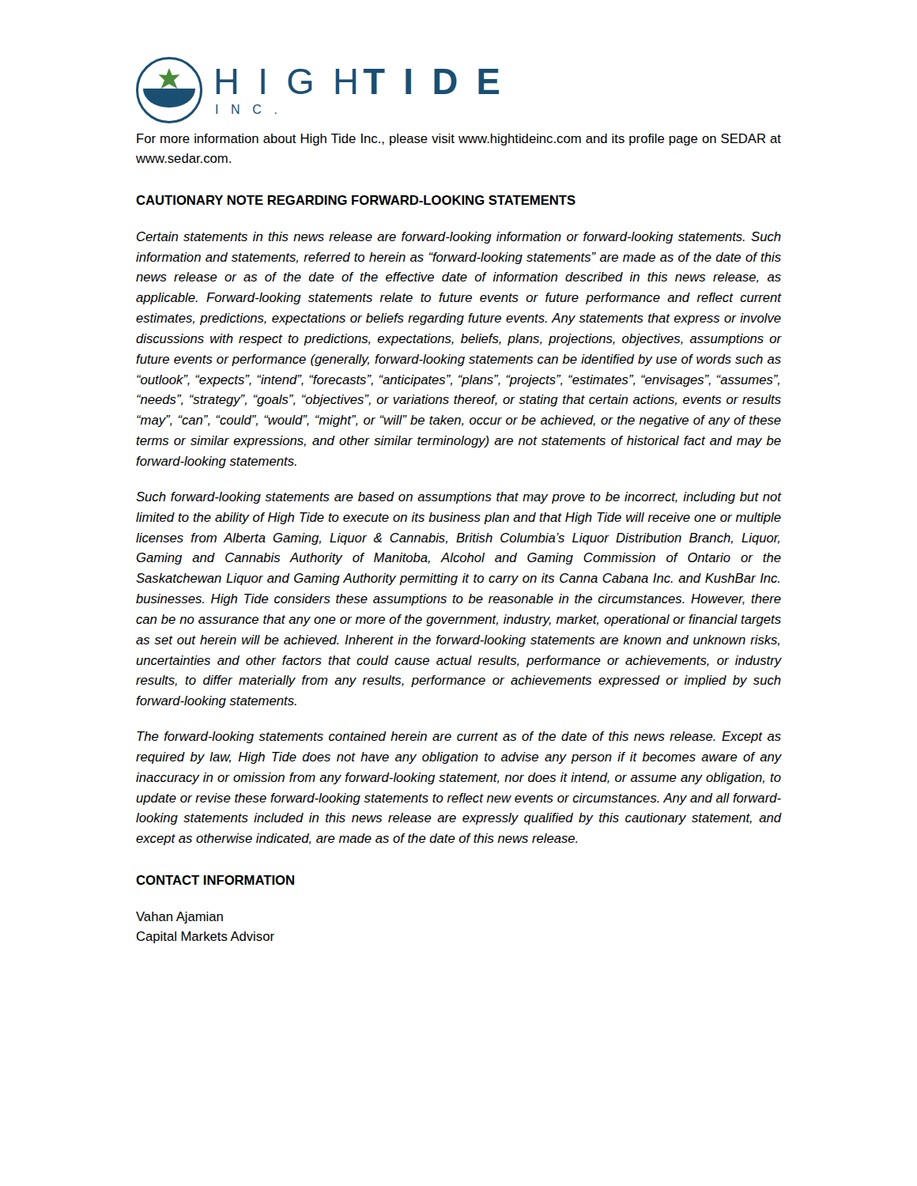H I G HT I D E
I N C .
For more information about High Tide Inc., please visit www.hightideinc.com and its profile page on SEDAR at www.sedar.com.
CAUTIONARY NOTE REGARDING FORWARD-LOOKING STATEMENTS
Certain statements in this news release are forward-looking information or forward-looking statements. Such information and statements, referred to herein as “forward-looking statements” are made as of the date of this news release or as of the date of the effective date of information described in this news release, as applicable. Forward-looking statements relate to future events or future performance and reflect current estimates, predictions, expectations or beliefs regarding future events. Any statements that express or involve discussions with respect to predictions, expectations, beliefs, plans, projections, objectives, assumptions or future events or performance (generally, forward-looking statements can be identified by use of words such as “outlook”, “expects”, “intend”, “forecasts”, “anticipates”, “plans”, “projects”, “estimates”, “envisages”, “assumes”, “needs”, “strategy”, “goals”, “objectives”, or variations thereof, or stating that certain actions, events or results “may”, “can”, “could”, “would”, “might”, or “will” be taken, occur or be achieved, or the negative of any of these terms or similar expressions, and other similar terminology) are not statements of historical fact and may be forward-looking statements.
Such forward-looking statements are based on assumptions that may prove to be incorrect, including but not limited to the ability of High Tide to execute on its business plan and that High Tide will receive one or multiple licenses from Alberta Gaming, Liquor & Cannabis, British Columbia’s Liquor Distribution Branch, Liquor, Gaming and Cannabis Authority of Manitoba, Alcohol and Gaming Commission of Ontario or the Saskatchewan Liquor and Gaming Authority permitting it to carry on its Canna Cabana Inc. and KushBar Inc. businesses. High Tide considers these assumptions to be reasonable in the circumstances. However, there can be no assurance that any one or more of the government, industry, market, operational or financial targets as set out herein will be achieved. Inherent in the forward-looking statements are known and unknown risks, uncertainties and other factors that could cause actual results, performance or achievements, or industry results, to differ materially from any results, performance or achievements expressed or implied by such forward-looking statements.
The forward-looking statements contained herein are current as of the date of this news release. Except as required by law, High Tide does not have any obligation to advise any person if it becomes aware of any inaccuracy in or omission from any forward-looking statement, nor does it intend, or assume any obligation, to update or revise these forward-looking statements to reflect new events or circumstances. Any and all forward-looking statements included in this news release are expressly qualified by this cautionary statement, and except as otherwise indicated, are made as of the date of this news release.
CONTACT INFORMATION
Vahan Ajamian
Capital Markets Advisor